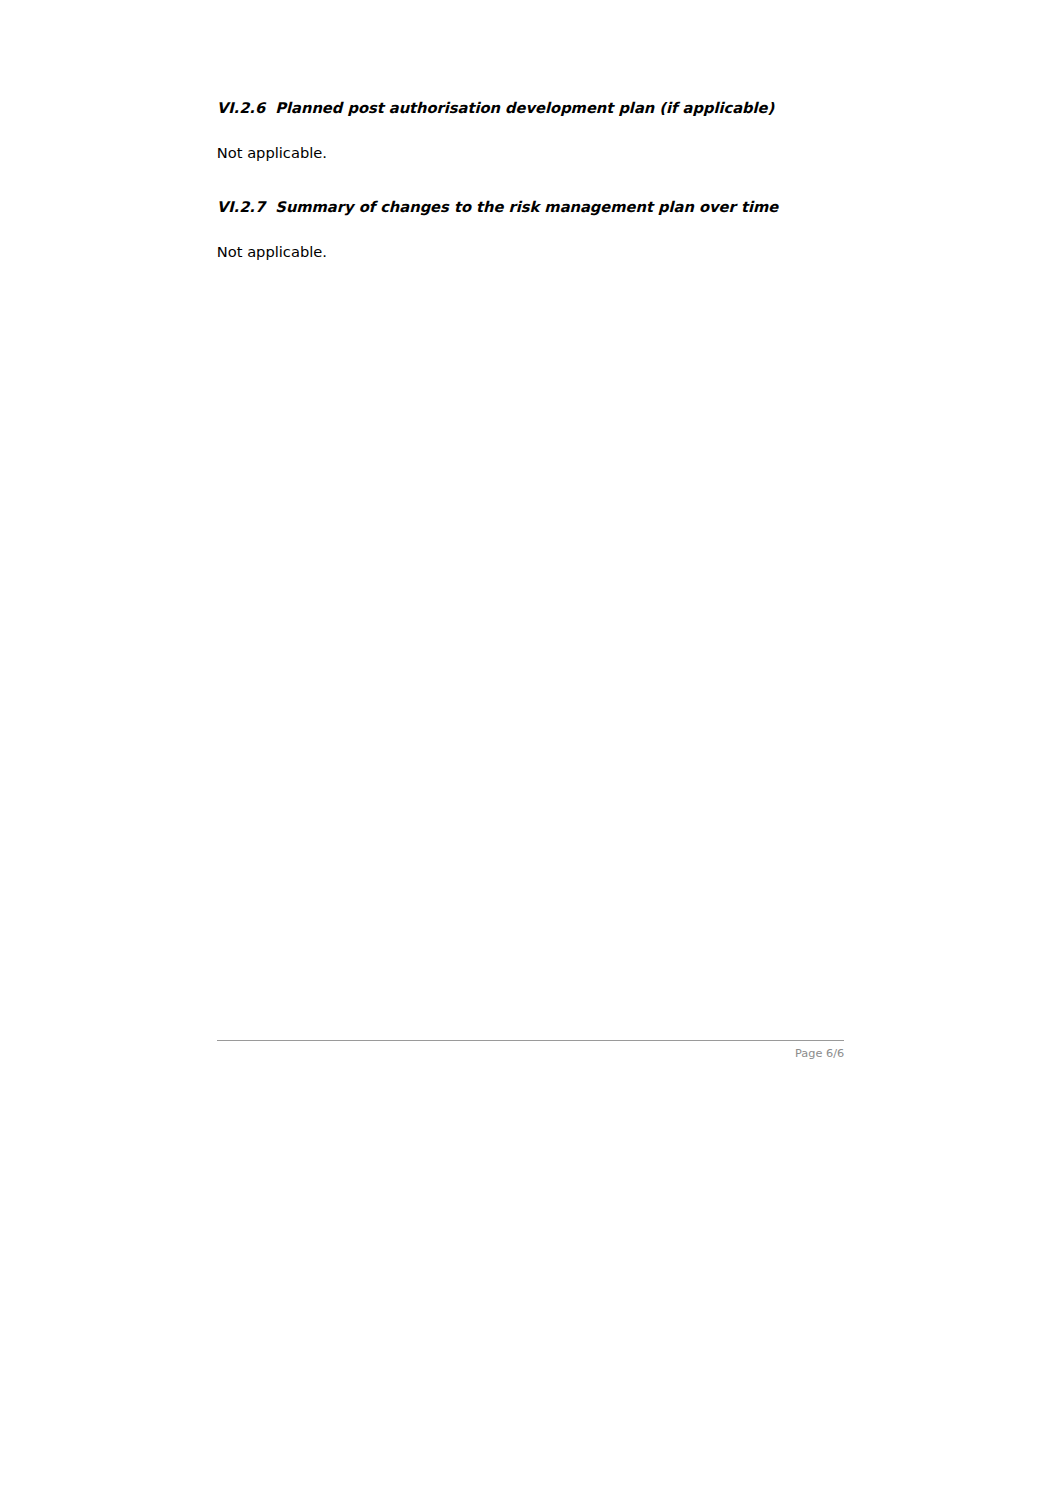VI.2.6 Planned post authorisation development plan (if applicable)
Not applicable.
VI.2.7 Summary of changes to the risk management plan over time
Not applicable.
Page 6/6